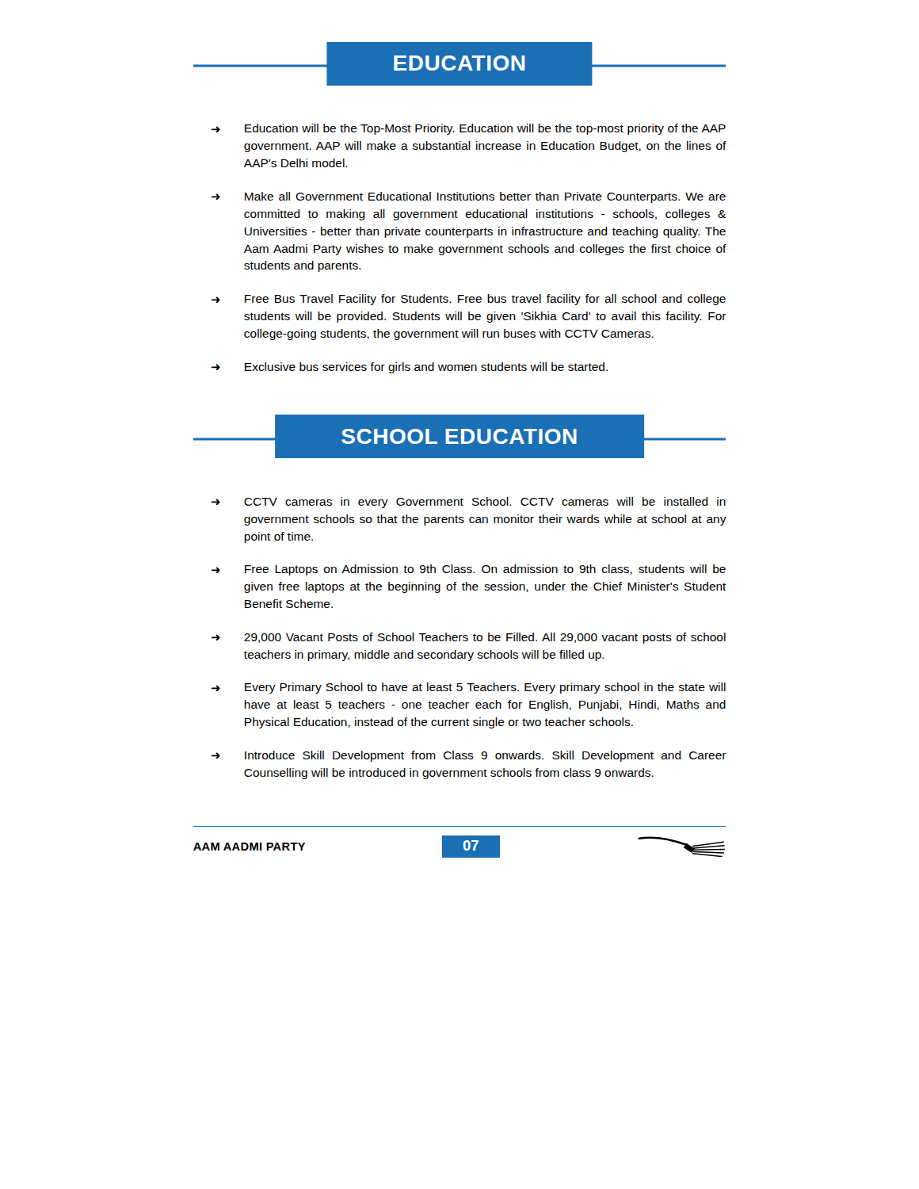EDUCATION
Education will be the Top-Most Priority. Education will be the top-most priority of the AAP government. AAP will make a substantial increase in Education Budget, on the lines of AAP's Delhi model.
Make all Government Educational Institutions better than Private Counterparts. We are committed to making all government educational institutions - schools, colleges & Universities - better than private counterparts in infrastructure and teaching quality. The Aam Aadmi Party wishes to make government schools and colleges the first choice of students and parents.
Free Bus Travel Facility for Students. Free bus travel facility for all school and college students will be provided. Students will be given 'Sikhia Card' to avail this facility. For college-going students, the government will run buses with CCTV Cameras.
Exclusive bus services for girls and women students will be started.
SCHOOL EDUCATION
CCTV cameras in every Government School. CCTV cameras will be installed in government schools so that the parents can monitor their wards while at school at any point of time.
Free Laptops on Admission to 9th Class. On admission to 9th class, students will be given free laptops at the beginning of the session, under the Chief Minister's Student Benefit Scheme.
29,000 Vacant Posts of School Teachers to be Filled. All 29,000 vacant posts of school teachers in primary, middle and secondary schools will be filled up.
Every Primary School to have at least 5 Teachers. Every primary school in the state will have at least 5 teachers - one teacher each for English, Punjabi, Hindi, Maths and Physical Education, instead of the current single or two teacher schools.
Introduce Skill Development from Class 9 onwards. Skill Development and Career Counselling will be introduced in government schools from class 9 onwards.
AAM AADMI PARTY
07